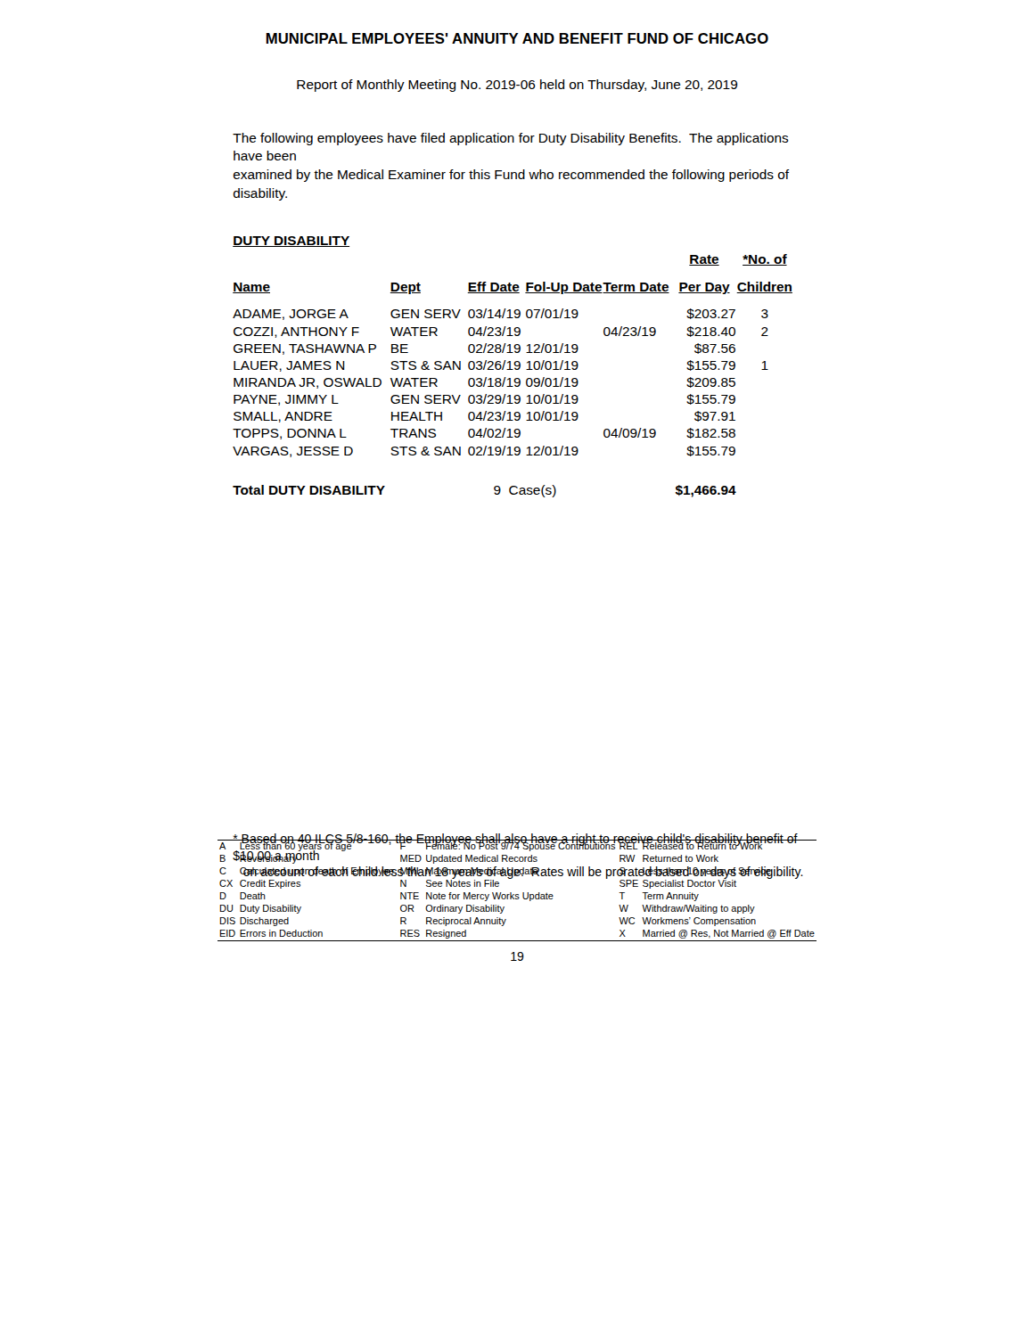MUNICIPAL EMPLOYEES' ANNUITY AND BENEFIT FUND OF CHICAGO
Report of Monthly Meeting No. 2019-06 held on Thursday, June 20, 2019
The following employees have filed application for Duty Disability Benefits. The applications have been
examined by the Medical Examiner for this Fund who recommended the following periods of disability.
DUTY DISABILITY
| | | | | | Rate | *No. of |
| --- | --- | --- | --- | --- | --- | --- |
| Name | Dept | Eff Date | Fol-Up Date | Term Date | Per Day | Children |
| ADAME, JORGE A | GEN SERV | 03/14/19 | 07/01/19 | | $203.27 | 3 |
| COZZI, ANTHONY F | WATER | 04/23/19 | | 04/23/19 | $218.40 | 2 |
| GREEN, TASHAWNA P | BE | 02/28/19 | 12/01/19 | | $87.56 | |
| LAUER, JAMES N | STS & SAN | 03/26/19 | 10/01/19 | | $155.79 | 1 |
| MIRANDA JR, OSWALD | WATER | 03/18/19 | 09/01/19 | | $209.85 | |
| PAYNE, JIMMY L | GEN SERV | 03/29/19 | 10/01/19 | | $155.79 | |
| SMALL, ANDRE | HEALTH | 04/23/19 | 10/01/19 | | $97.91 | |
| TOPPS, DONNA L | TRANS | 04/02/19 | | 04/09/19 | $182.58 | |
| VARGAS, JESSE D | STS & SAN | 02/19/19 | 12/01/19 | | $155.79 | |
| Total DUTY DISABILITY | | 9 Case(s) | | $1,466.94 | |
* Based on 40 ILCS 5/8-160, the Employee shall also have a right to receive child's disability benefit of $10.00 a month on account of each child less than 18 years of age. Rates will be prorated based on days of eligibility.
| A | Less than 60 years of age | F | Female: No Post 9/74 Spouse Contributions | REL | Released to Return to Work |
| B | Reversionary | MED | Updated Medical Records | RW | Returned to Work |
| C | Calculated upon death of Employee | MMI | Maximum Medical Update | S | Less than 10 years of Service |
| CX | Credit Expires | N | See Notes in File | SPE | Specialist Doctor Visit |
| D | Death | NTE | Note for Mercy Works Update | T | Term Annuity |
| DU | Duty Disability | OR | Ordinary Disability | W | Withdraw/Waiting to apply |
| DIS | Discharged | R | Reciprocal Annuity | WC | Workmens’ Compensation |
| EID | Errors in Deduction | RES | Resigned | X | Married @ Res, Not Married @ Eff Date |
19